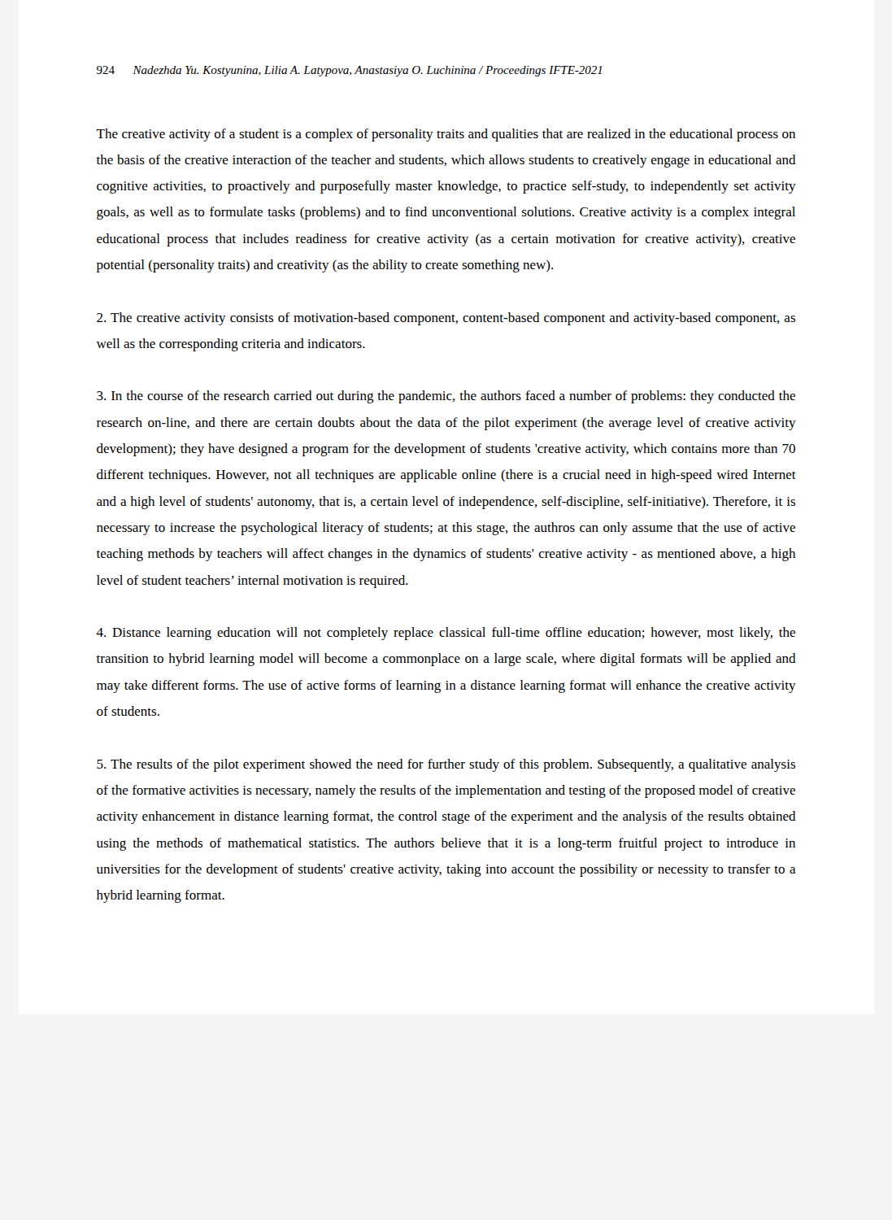924 Nadezhda Yu. Kostyunina, Lilia A. Latypova, Anastasiya O. Luchinina / Proceedings IFTE-2021
The creative activity of a student is a complex of personality traits and qualities that are realized in the educational process on the basis of the creative interaction of the teacher and students, which allows students to creatively engage in educational and cognitive activities, to proactively and purposefully master knowledge, to practice self-study, to independently set activity goals, as well as to formulate tasks (problems) and to find unconventional solutions. Creative activity is a complex integral educational process that includes readiness for creative activity (as a certain motivation for creative activity), creative potential (personality traits) and creativity (as the ability to create something new).
2. The creative activity consists of motivation-based component, content-based component and activity-based component, as well as the corresponding criteria and indicators.
3. In the course of the research carried out during the pandemic, the authors faced a number of problems: they conducted the research on-line, and there are certain doubts about the data of the pilot experiment (the average level of creative activity development); they have designed a program for the development of students 'creative activity, which contains more than 70 different techniques. However, not all techniques are applicable online (there is a crucial need in high-speed wired Internet and a high level of students' autonomy, that is, a certain level of independence, self-discipline, self-initiative). Therefore, it is necessary to increase the psychological literacy of students; at this stage, the authros can only assume that the use of active teaching methods by teachers will affect changes in the dynamics of students' creative activity - as mentioned above, a high level of student teachers’ internal motivation is required.
4. Distance learning education will not completely replace classical full-time offline education; however, most likely, the transition to hybrid learning model will become a commonplace on a large scale, where digital formats will be applied and may take different forms. The use of active forms of learning in a distance learning format will enhance the creative activity of students.
5. The results of the pilot experiment showed the need for further study of this problem. Subsequently, a qualitative analysis of the formative activities is necessary, namely the results of the implementation and testing of the proposed model of creative activity enhancement in distance learning format, the control stage of the experiment and the analysis of the results obtained using the methods of mathematical statistics. The authors believe that it is a long-term fruitful project to introduce in universities for the development of students' creative activity, taking into account the possibility or necessity to transfer to a hybrid learning format.